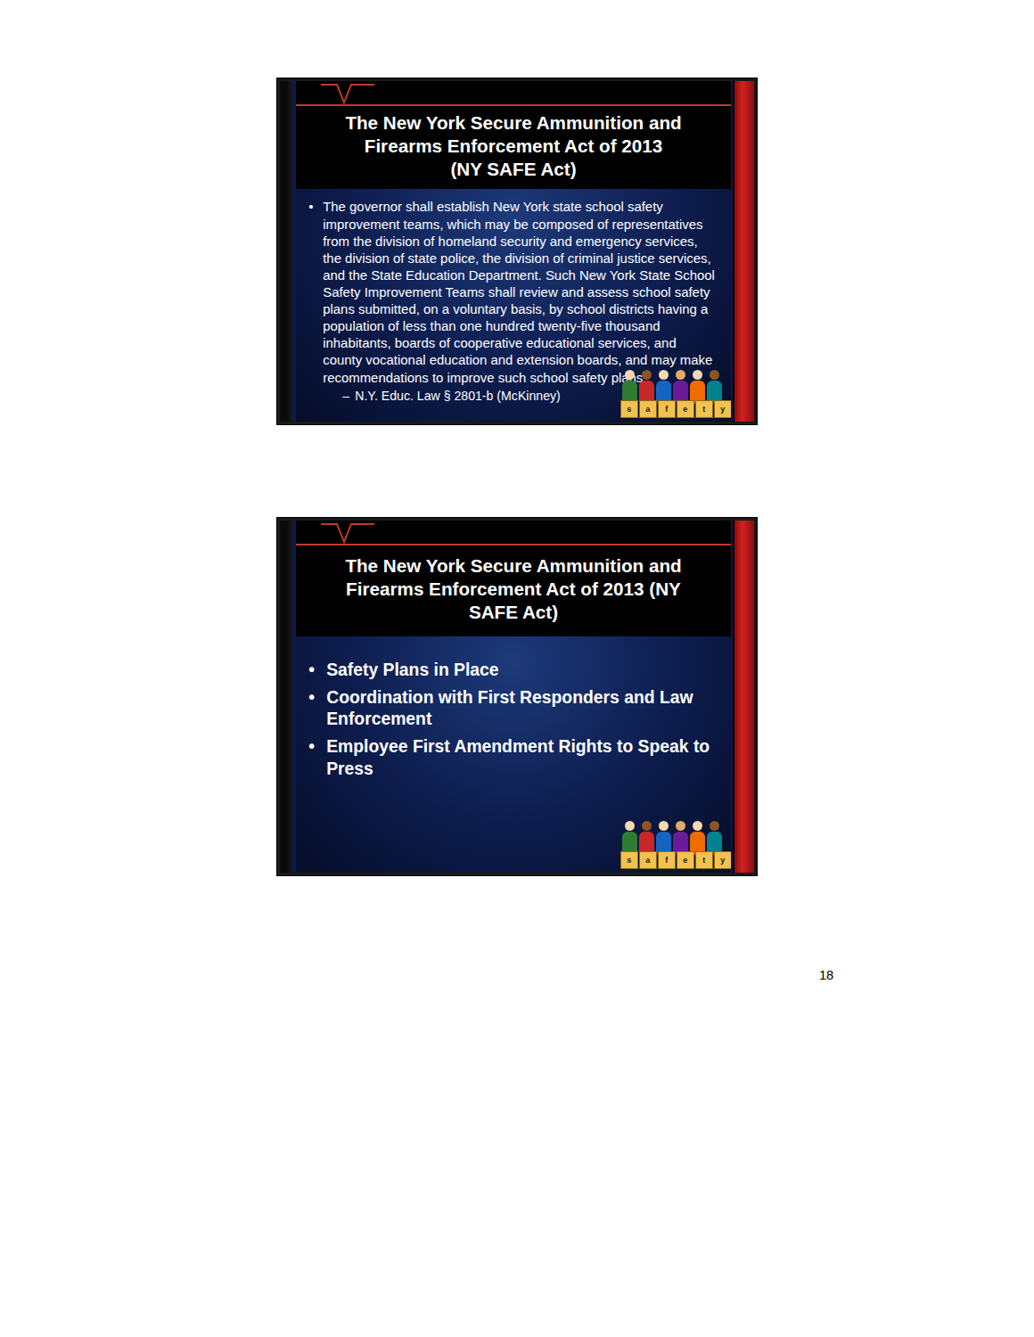The New York Secure Ammunition and
Firearms Enforcement Act of 2013
(NY SAFE Act)
The governor shall establish New York state school safety improvement teams, which may be composed of representatives from the division of homeland security and emergency services, the division of state police, the division of criminal justice services, and the State Education Department. Such New York State School Safety Improvement Teams shall review and assess school safety plans submitted, on a voluntary basis, by school districts having a population of less than one hundred twenty-five thousand inhabitants, boards of cooperative educational services, and county vocational education and extension boards, and may make recommendations to improve such school safety plans.
N.Y. Educ. Law § 2801-b (McKinney)
safety
The New York Secure Ammunition and
Firearms Enforcement Act of 2013 (NY
SAFE Act)
Safety Plans in Place
Coordination with First Responders and Law Enforcement
Employee First Amendment Rights to Speak to Press
safety
18